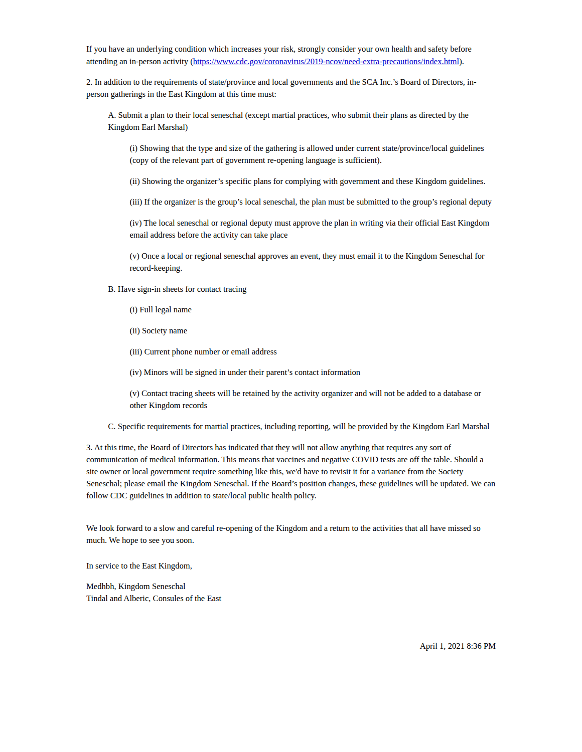If you have an underlying condition which increases your risk, strongly consider your own health and safety before attending an in-person activity (https://www.cdc.gov/coronavirus/2019-ncov/need-extra-precautions/index.html).
2. In addition to the requirements of state/province and local governments and the SCA Inc.’s Board of Directors, in-person gatherings in the East Kingdom at this time must:
A. Submit a plan to their local seneschal (except martial practices, who submit their plans as directed by the Kingdom Earl Marshal)
(i) Showing that the type and size of the gathering is allowed under current state/province/local guidelines (copy of the relevant part of government re-opening language is sufficient).
(ii) Showing the organizer’s specific plans for complying with government and these Kingdom guidelines.
(iii) If the organizer is the group’s local seneschal, the plan must be submitted to the group’s regional deputy
(iv) The local seneschal or regional deputy must approve the plan in writing via their official East Kingdom email address before the activity can take place
(v) Once a local or regional seneschal approves an event, they must email it to the Kingdom Seneschal for record-keeping.
B. Have sign-in sheets for contact tracing
(i) Full legal name
(ii) Society name
(iii) Current phone number or email address
(iv) Minors will be signed in under their parent’s contact information
(v) Contact tracing sheets will be retained by the activity organizer and will not be added to a database or other Kingdom records
C. Specific requirements for martial practices, including reporting, will be provided by the Kingdom Earl Marshal
3. At this time, the Board of Directors has indicated that they will not allow anything that requires any sort of communication of medical information. This means that vaccines and negative COVID tests are off the table. Should a site owner or local government require something like this, we'd have to revisit it for a variance from the Society Seneschal; please email the Kingdom Seneschal. If the Board’s position changes, these guidelines will be updated. We can follow CDC guidelines in addition to state/local public health policy.
We look forward to a slow and careful re-opening of the Kingdom and a return to the activities that all have missed so much. We hope to see you soon.
In service to the East Kingdom,
Medhbh, Kingdom Seneschal
Tindal and Alberic, Consules of the East
April 1, 2021 8:36 PM